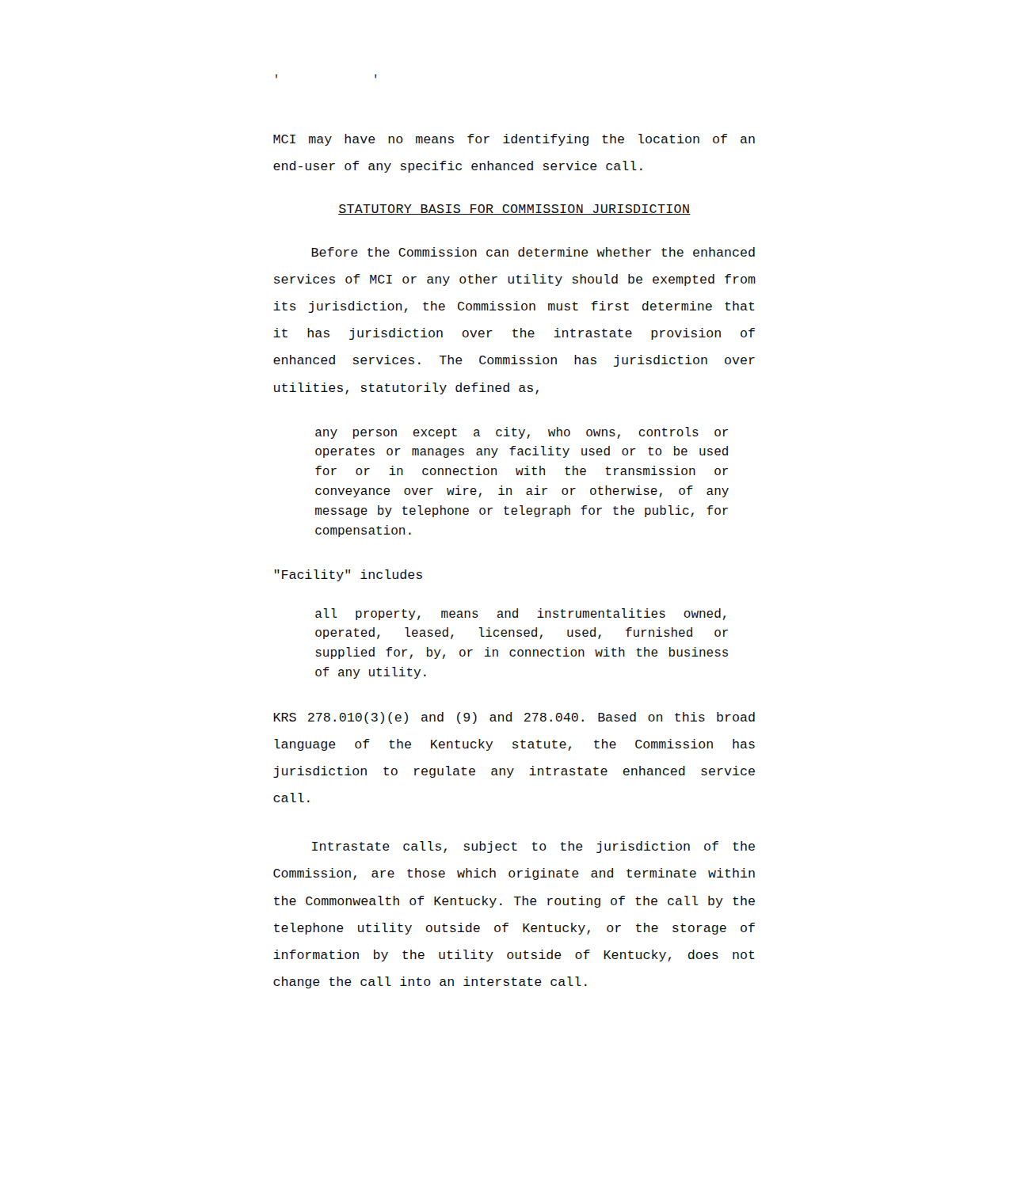' '
MCI may have no means for identifying the location of an end-user of any specific enhanced service call.
STATUTORY BASIS FOR COMMISSION JURISDICTION
Before the Commission can determine whether the enhanced services of MCI or any other utility should be exempted from its jurisdiction, the Commission must first determine that it has jurisdiction over the intrastate provision of enhanced services. The Commission has jurisdiction over utilities, statutorily defined as,
any person except a city, who owns, controls or operates or manages any facility used or to be used for or in connection with the transmission or conveyance over wire, in air or otherwise, of any message by telephone or telegraph for the public, for compensation.
"Facility" includes
all property, means and instrumentalities owned, operated, leased, licensed, used, furnished or supplied for, by, or in connection with the business of any utility.
KRS 278.010(3)(e) and (9) and 278.040. Based on this broad language of the Kentucky statute, the Commission has jurisdiction to regulate any intrastate enhanced service call.
Intrastate calls, subject to the jurisdiction of the Commission, are those which originate and terminate within the Commonwealth of Kentucky. The routing of the call by the telephone utility outside of Kentucky, or the storage of information by the utility outside of Kentucky, does not change the call into an interstate call.